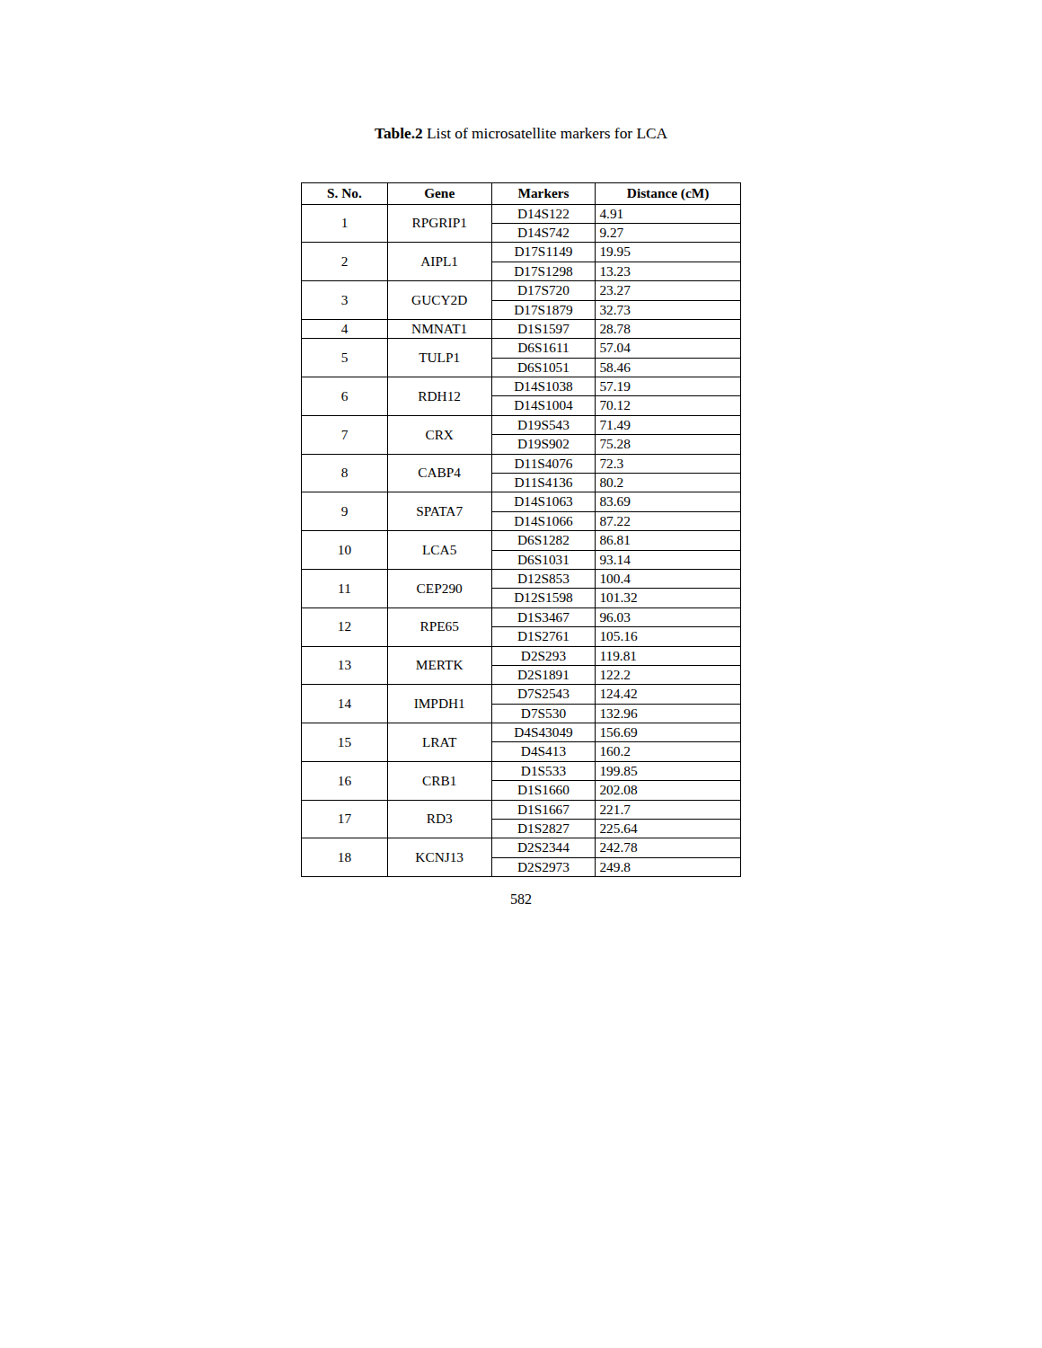Table.2 List of microsatellite markers for LCA
| S. No. | Gene | Markers | Distance (cM) |
| --- | --- | --- | --- |
| 1 | RPGRIP1 | D14S122 | 4.91 |
| D14S742 | 9.27 |
| 2 | AIPL1 | D17S1149 | 19.95 |
| D17S1298 | 13.23 |
| 3 | GUCY2D | D17S720 | 23.27 |
| D17S1879 | 32.73 |
| 4 | NMNAT1 | D1S1597 | 28.78 |
| 5 | TULP1 | D6S1611 | 57.04 |
| D6S1051 | 58.46 |
| 6 | RDH12 | D14S1038 | 57.19 |
| D14S1004 | 70.12 |
| 7 | CRX | D19S543 | 71.49 |
| D19S902 | 75.28 |
| 8 | CABP4 | D11S4076 | 72.3 |
| D11S4136 | 80.2 |
| 9 | SPATA7 | D14S1063 | 83.69 |
| D14S1066 | 87.22 |
| 10 | LCA5 | D6S1282 | 86.81 |
| D6S1031 | 93.14 |
| 11 | CEP290 | D12S853 | 100.4 |
| D12S1598 | 101.32 |
| 12 | RPE65 | D1S3467 | 96.03 |
| D1S2761 | 105.16 |
| 13 | MERTK | D2S293 | 119.81 |
| D2S1891 | 122.2 |
| 14 | IMPDH1 | D7S2543 | 124.42 |
| D7S530 | 132.96 |
| 15 | LRAT | D4S43049 | 156.69 |
| D4S413 | 160.2 |
| 16 | CRB1 | D1S533 | 199.85 |
| D1S1660 | 202.08 |
| 17 | RD3 | D1S1667 | 221.7 |
| D1S2827 | 225.64 |
| 18 | KCNJ13 | D2S2344 | 242.78 |
| D2S2973 | 249.8 |
582